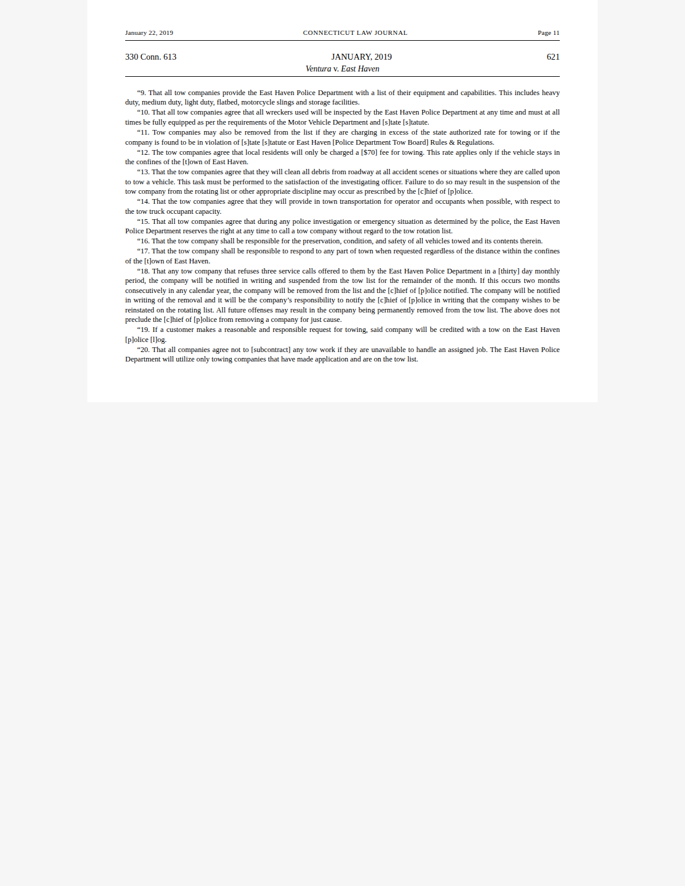January 22, 2019 Connecticut Law Journal Page 11
330 Conn. 613 JANUARY, 2019 621
Ventura v. East Haven
“9. That all tow companies provide the East Haven Police Department with a list of their equipment and capabilities. This includes heavy duty, medium duty, light duty, flatbed, motorcycle slings and storage facilities.
“10. That all tow companies agree that all wreckers used will be inspected by the East Haven Police Department at any time and must at all times be fully equipped as per the requirements of the Motor Vehicle Department and [s]tate [s]tatute.
“11. Tow companies may also be removed from the list if they are charging in excess of the state authorized rate for towing or if the company is found to be in violation of [s]tate [s]tatute or East Haven [Police Department Tow Board] Rules & Regulations.
“12. The tow companies agree that local residents will only be charged a [$70] fee for towing. This rate applies only if the vehicle stays in the confines of the [t]own of East Haven.
“13. That the tow companies agree that they will clean all debris from roadway at all accident scenes or situations where they are called upon to tow a vehicle. This task must be performed to the satisfaction of the investigating officer. Failure to do so may result in the suspension of the tow company from the rotating list or other appropriate discipline may occur as prescribed by the [c]hief of [p]olice.
“14. That the tow companies agree that they will provide in town transportation for operator and occupants when possible, with respect to the tow truck occupant capacity.
“15. That all tow companies agree that during any police investigation or emergency situation as determined by the police, the East Haven Police Department reserves the right at any time to call a tow company without regard to the tow rotation list.
“16. That the tow company shall be responsible for the preservation, condition, and safety of all vehicles towed and its contents therein.
“17. That the tow company shall be responsible to respond to any part of town when requested regardless of the distance within the confines of the [t]own of East Haven.
“18. That any tow company that refuses three service calls offered to them by the East Haven Police Department in a [thirty] day monthly period, the company will be notified in writing and suspended from the tow list for the remainder of the month. If this occurs two months consecutively in any calendar year, the company will be removed from the list and the [c]hief of [p]olice notified. The company will be notified in writing of the removal and it will be the company’s responsibility to notify the [c]hief of [p]olice in writing that the company wishes to be reinstated on the rotating list. All future offenses may result in the company being permanently removed from the tow list. The above does not preclude the [c]hief of [p]olice from removing a company for just cause.
“19. If a customer makes a reasonable and responsible request for towing, said company will be credited with a tow on the East Haven [p]olice [l]og.
“20. That all companies agree not to [subcontract] any tow work if they are unavailable to handle an assigned job. The East Haven Police Department will utilize only towing companies that have made application and are on the tow list.